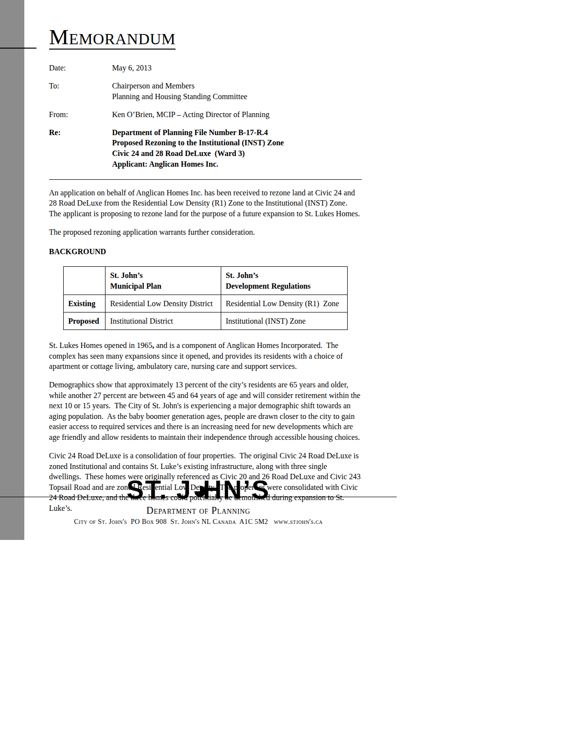Memorandum
| Date: | May 6, 2013 |
| To: | Chairperson and Members Planning and Housing Standing Committee |
| From: | Ken O’Brien, MCIP – Acting Director of Planning |
| Re: | Department of Planning File Number B-17-R.4 Proposed Rezoning to the Institutional (INST) Zone Civic 24 and 28 Road DeLuxe (Ward 3) Applicant: Anglican Homes Inc. |
An application on behalf of Anglican Homes Inc. has been received to rezone land at Civic 24 and 28 Road DeLuxe from the Residential Low Density (R1) Zone to the Institutional (INST) Zone. The applicant is proposing to rezone land for the purpose of a future expansion to St. Lukes Homes.
The proposed rezoning application warrants further consideration.
BACKGROUND
| | St. John’s Municipal Plan | St. John’s Development Regulations |
| Existing | Residential Low Density District | Residential Low Density (R1) Zone |
| Proposed | Institutional District | Institutional (INST) Zone |
St. Lukes Homes opened in 1965, and is a component of Anglican Homes Incorporated. The complex has seen many expansions since it opened, and provides its residents with a choice of apartment or cottage living, ambulatory care, nursing care and support services.
Demographics show that approximately 13 percent of the city’s residents are 65 years and older, while another 27 percent are between 45 and 64 years of age and will consider retirement within the next 10 or 15 years. The City of St. John's is experiencing a major demographic shift towards an aging population. As the baby boomer generation ages, people are drawn closer to the city to gain easier access to required services and there is an increasing need for new developments which are age friendly and allow residents to maintain their independence through accessible housing choices.
Civic 24 Road DeLuxe is a consolidation of four properties. The original Civic 24 Road DeLuxe is zoned Institutional and contains St. Luke’s existing infrastructure, along with three single dwellings. These homes were originally referenced as Civic 20 and 26 Road DeLuxe and Civic 243 Topsail Road and are zoned Residential Low Density. The properties were consolidated with Civic 24 Road DeLuxe, and the three homes could potentially be demolished during expansion to St. Luke’s.
St. J◕hn’s
Department of Planning
City of St. John's PO Box 908 St. John's NL Canada A1C 5M2 www.stjohn's.ca